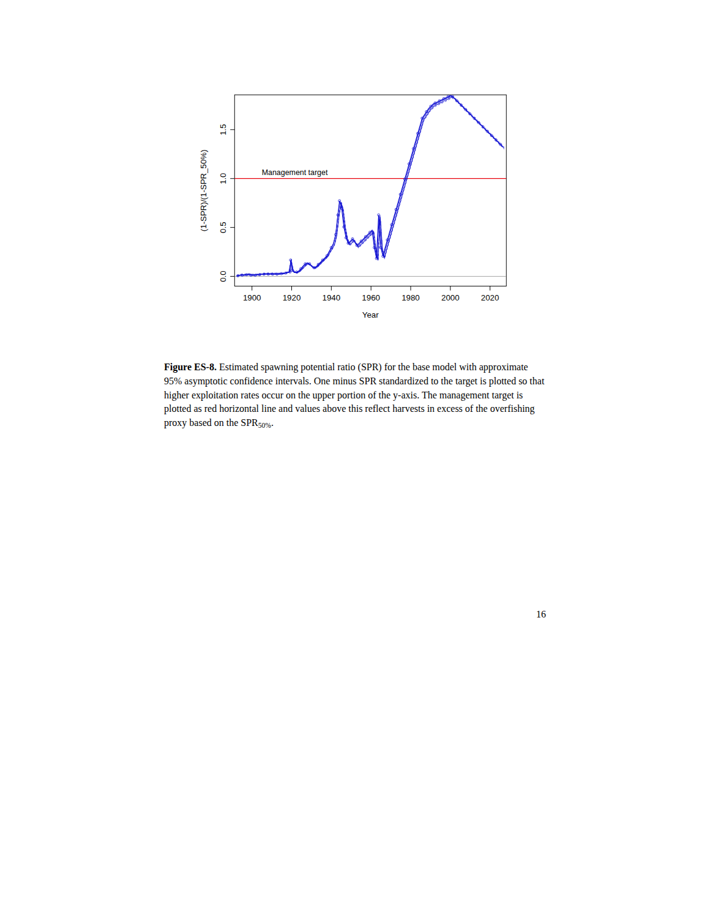0.0 0.5 1.0 1.5 (1-SPR)/(1-SPR_50%) 1900 1920 1940 1960 1980 2000 2020 Year Management target
Figure ES-8. Estimated spawning potential ratio (SPR) for the base model with approximate 95% asymptotic confidence intervals. One minus SPR standardized to the target is plotted so that higher exploitation rates occur on the upper portion of the y-axis. The management target is plotted as red horizontal line and values above this reflect harvests in excess of the overfishing proxy based on the SPR50%.
16